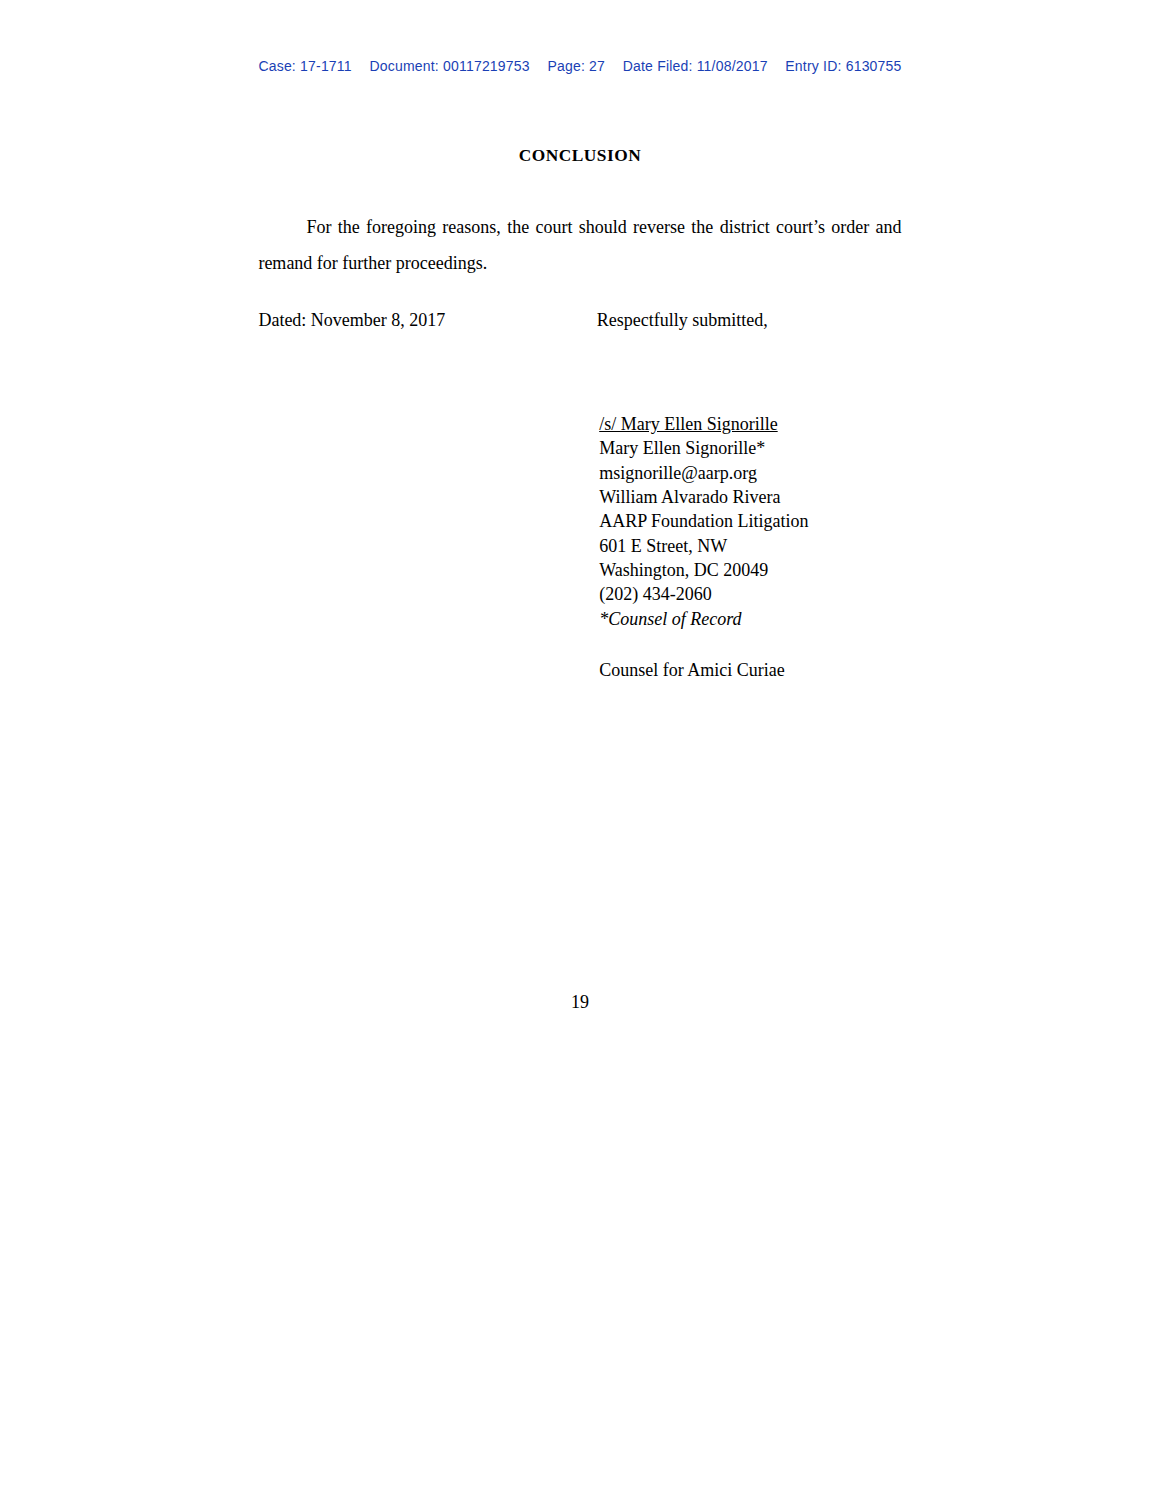Case: 17-1711 Document: 00117219753 Page: 27 Date Filed: 11/08/2017 Entry ID: 6130755
CONCLUSION
For the foregoing reasons, the court should reverse the district court’s order and remand for further proceedings.
Dated: November 8, 2017
Respectfully submitted,
/s/ Mary Ellen Signorille
Mary Ellen Signorille*
msignorille@aarp.org
William Alvarado Rivera
AARP Foundation Litigation
601 E Street, NW
Washington, DC 20049
(202) 434-2060
*Counsel of Record
Counsel for Amici Curiae
19